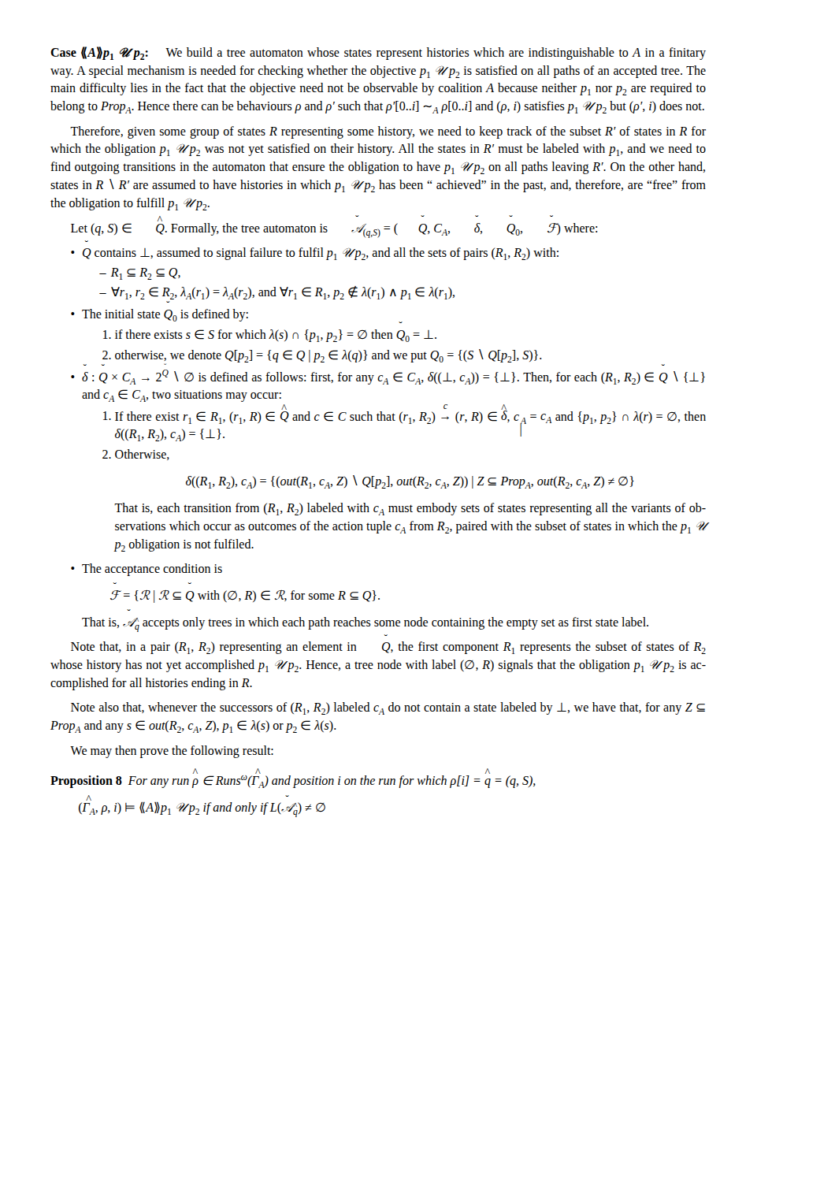Case ⟪A⟫p1 𝒰 p2: We build a tree automaton whose states represent histories which are indistinguishable to A in a finitary way. A special mechanism is needed for checking whether the objective p1 𝒰 p2 is satisfied on all paths of an accepted tree. The main difficulty lies in the fact that the objective need not be observable by coalition A because neither p1 nor p2 are required to belong to PropA. Hence there can be behaviours ρ and ρ′ such that ρ′[0..i] ∼A ρ[0..i] and (ρ, i) satisfies p1 𝒰 p2 but (ρ′, i) does not.
Therefore, given some group of states R representing some history, we need to keep track of the subset R′ of states in R for which the obligation p1 𝒰 p2 was not yet satisfied on their history. All the states in R′ must be labeled with p1, and we need to find outgoing transitions in the automaton that ensure the obligation to have p1 𝒰 p2 on all paths leaving R′. On the other hand, states in R ∖ R′ are assumed to have histories in which p1 𝒰 p2 has been “ achieved” in the past, and, therefore, are “free” from the obligation to fulfill p1 𝒰 p2.
Let (q, S) ∈ ^Q. Formally, the tree automaton is ˘𝒜(q,S) = (˘Q, CA, ˘δ, ˘Q0, ˘ℱ) where:
˘Q contains ⊥, assumed to signal failure to fulfil p1 𝒰 p2, and all the sets of pairs (R1, R2) with:
R1 ⊆ R2 ⊆ Q,
∀r1, r2 ∈ R2, λA(r1) = λA(r2), and ∀r1 ∈ R1, p2 ∉ λ(r1) ∧ p1 ∈ λ(r1),
The initial state ˘Q0 is defined by:
if there exists s ∈ S for which λ(s) ∩ {p1, p2} = ∅ then ˘Q0 = ⊥.
otherwise, we denote Q[p2] = {q ∈ Q | p2 ∈ λ(q)} and we put Q0 = {(S ∖ Q[p2], S)}.
˘δ : ˘Q × CA → 2˘Q ∖ ∅ is defined as follows: first, for any cA ∈ CA, δ((⊥, cA)) = {⊥}. Then, for each (R1, R2) ∈ ˘Q ∖ {⊥} and cA ∈ CA, two situations may occur:
If there exist r1 ∈ R1, (r1, R) ∈ ^Q and c ∈ C such that (r1, R2) c→ (r, R) ∈ ^δ, c|A = cA and {p1, p2} ∩ λ(r) = ∅, then δ((R1, R2), cA) = {⊥}.
Otherwise, δ((R1, R2), cA) = {(out(R1, cA, Z) ∖ Q[p2], out(R2, cA, Z)) | Z ⊆ PropA, out(R2, cA, Z) ≠ ∅}
That is, each transition from (R1, R2) labeled with cA must embody sets of states representing all the variants of observations which occur as outcomes of the action tuple cA from R2, paired with the subset of states in which the p1 𝒰 p2 obligation is not fulfiled.
The acceptance condition is ˘ℱ = {ℛ | ℛ ⊆ ˘Q with (∅, R) ∈ ℛ, for some R ⊆ Q}.
That is, ˘𝒜^q accepts only trees in which each path reaches some node containing the empty set as first state label.
Note that, in a pair (R1, R2) representing an element in ˘Q, the first component R1 represents the subset of states of R2 whose history has not yet accomplished p1 𝒰 p2. Hence, a tree node with label (∅, R) signals that the obligation p1 𝒰 p2 is accomplished for all histories ending in R.
Note also that, whenever the successors of (R1, R2) labeled cA do not contain a state labeled by ⊥, we have that, for any Z ⊆ PropA and any s ∈ out(R2, cA, Z), p1 ∈ λ(s) or p2 ∈ λ(s).
We may then prove the following result:
Proposition 8 For any run ^ρ ∈ Runsω(^ΓA) and position i on the run for which ρ[i] = ^q = (q, S),
(^ΓA, ρ, i) ⊨ ⟪A⟫p1 𝒰 p2 if and only if L(˘𝒜^q) ≠ ∅